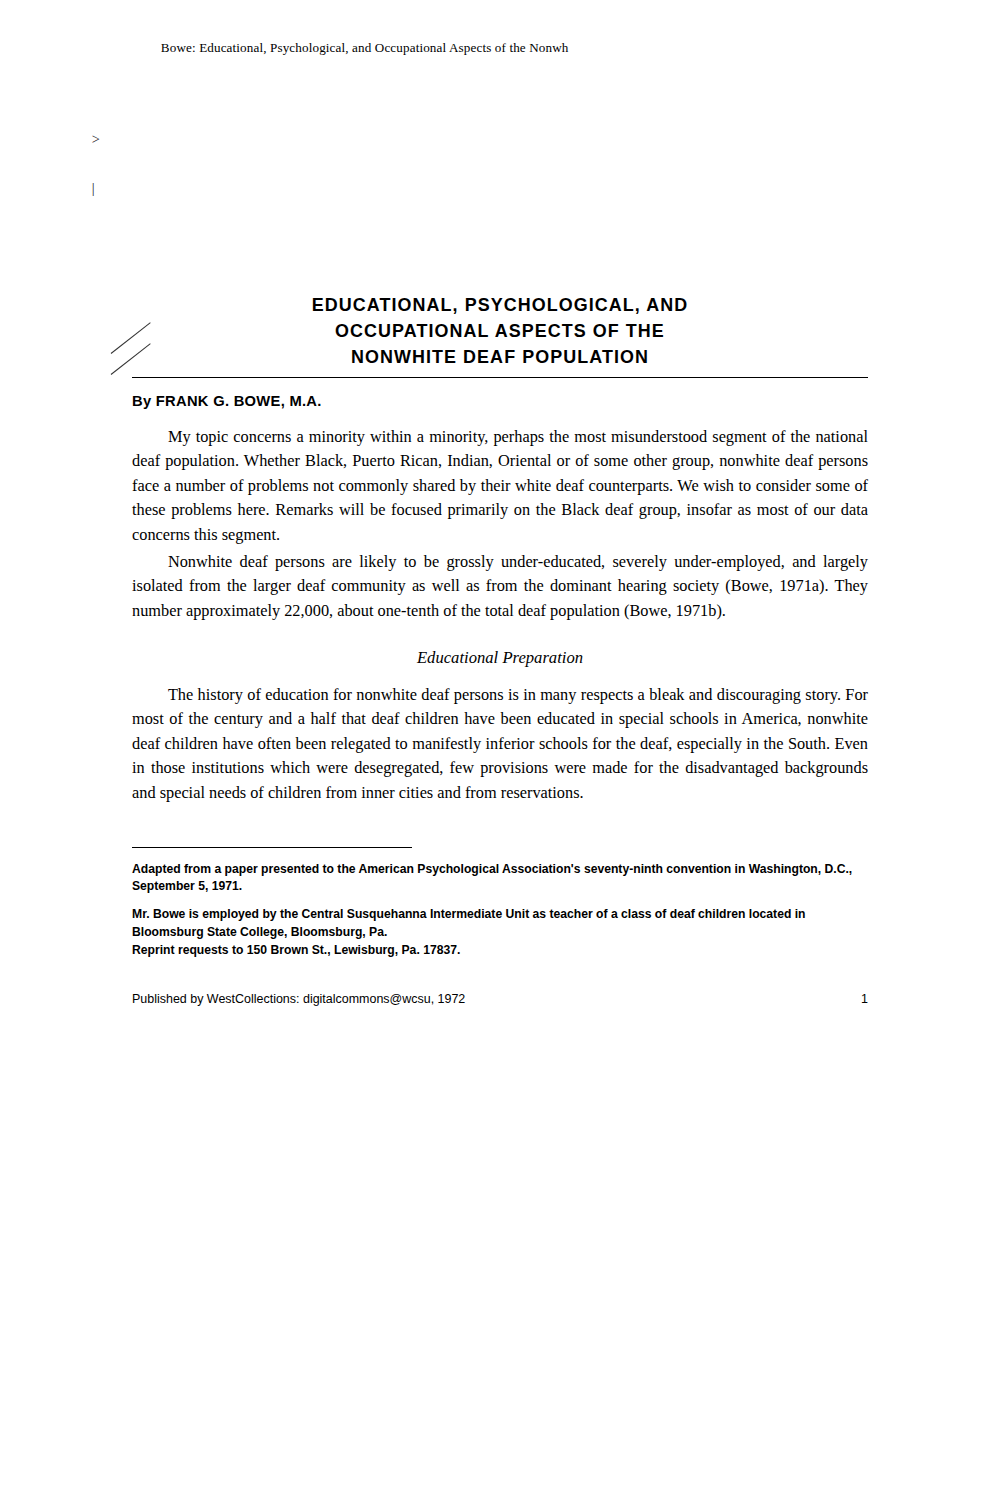Bowe: Educational, Psychological, and Occupational Aspects of the Nonwh
>
|
Educational, Psychological, and
Occupational Aspects of the
Nonwhite Deaf Population
By FRANK G. BOWE, M.A.
My topic concerns a minority within a minority, perhaps the most misunderstood segment of the national deaf population. Whether Black, Puerto Rican, Indian, Oriental or of some other group, nonwhite deaf persons face a number of problems not commonly shared by their white deaf counterparts. We wish to consider some of these problems here. Remarks will be focused primarily on the Black deaf group, insofar as most of our data concerns this segment.
Nonwhite deaf persons are likely to be grossly under-educated, severely under-employed, and largely isolated from the larger deaf community as well as from the dominant hearing society (Bowe, 1971a). They number approximately 22,000, about one-tenth of the total deaf population (Bowe, 1971b).
Educational Preparation
The history of education for nonwhite deaf persons is in many respects a bleak and discouraging story. For most of the century and a half that deaf children have been educated in special schools in America, nonwhite deaf children have often been relegated to manifestly inferior schools for the deaf, especially in the South. Even in those institutions which were desegregated, few provisions were made for the disadvantaged backgrounds and special needs of children from inner cities and from reservations.
Adapted from a paper presented to the American Psychological Association's seventy-ninth convention in Washington, D.C., September 5, 1971.
Mr. Bowe is employed by the Central Susquehanna Intermediate Unit as teacher of a class of deaf children located in Bloomsburg State College, Bloomsburg, Pa.
Reprint requests to 150 Brown St., Lewisburg, Pa. 17837.
Published by WestCollections: digitalcommons@wcsu, 1972 1